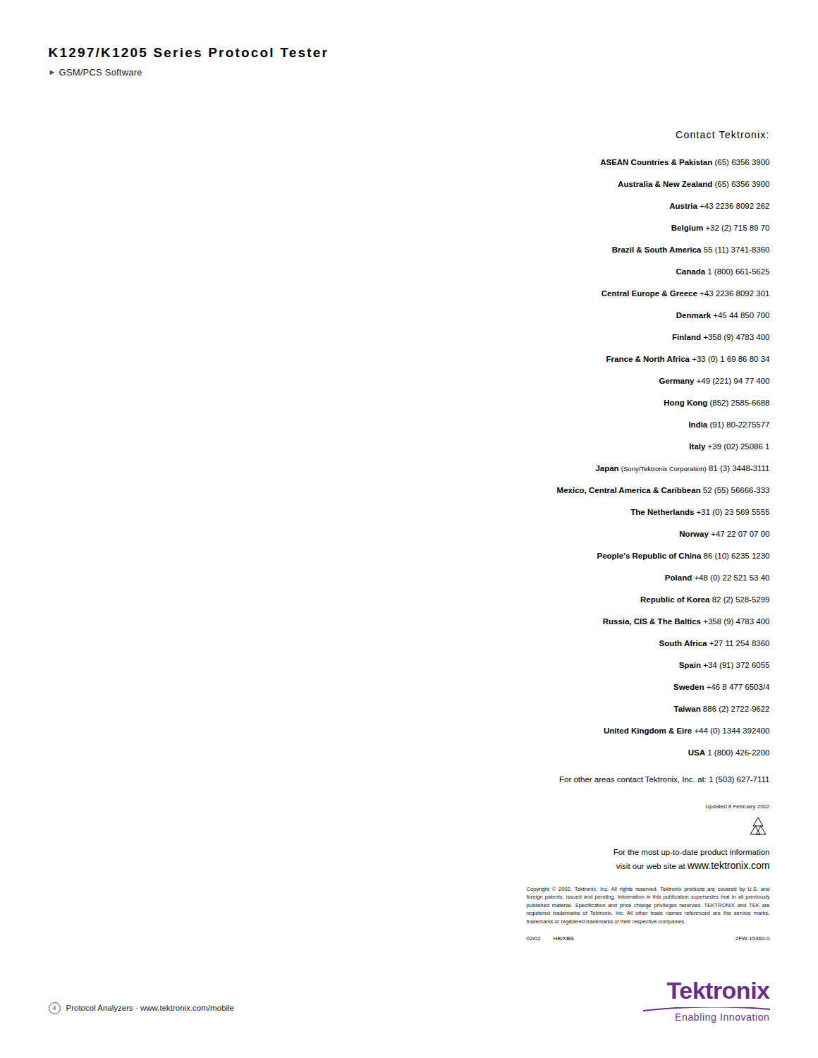K1297/K1205 Series Protocol Tester
►GSM/PCS Software
Contact Tektronix:
ASEAN Countries & Pakistan (65) 6356 3900
Australia & New Zealand (65) 6356 3900
Austria +43 2236 8092 262
Belgium +32 (2) 715 89 70
Brazil & South America 55 (11) 3741-8360
Canada 1 (800) 661-5625
Central Europe & Greece +43 2236 8092 301
Denmark +45 44 850 700
Finland +358 (9) 4783 400
France & North Africa +33 (0) 1 69 86 80 34
Germany +49 (221) 94 77 400
Hong Kong (852) 2585-6688
India (91) 80-2275577
Italy +39 (02) 25086 1
Japan (Sony/Tektronix Corporation) 81 (3) 3448-3111
Mexico, Central America & Caribbean 52 (55) 56666-333
The Netherlands +31 (0) 23 569 5555
Norway +47 22 07 07 00
People's Republic of China 86 (10) 6235 1230
Poland +48 (0) 22 521 53 40
Republic of Korea 82 (2) 528-5299
Russia, CIS & The Baltics +358 (9) 4783 400
South Africa +27 11 254 8360
Spain +34 (91) 372 6055
Sweden +46 8 477 6503/4
Taiwan 886 (2) 2722-9622
United Kingdom & Eire +44 (0) 1344 392400
USA 1 (800) 426-2200
For other areas contact Tektronix, Inc. at: 1 (503) 627-7111
Updated 8 February 2002
For the most up-to-date product information
visit our web site at www.tektronix.com
Copyright © 2002, Tektronix, Inc. All rights reserved. Tektronix products are covered by U.S. and foreign patents, issued and pending. Information in this publication supersedes that in all previously published material. Specification and price change privileges reserved. TEKTRONIX and TEK are registered trademarks of Tektronix, Inc. All other trade names referenced are the service marks, trademarks or registered trademarks of their respective companies.
02/02 HB/XBS
2FW-15360-0
4 Protocol Analyzers · www.tektronix.com/mobile
Tektronix
Enabling Innovation